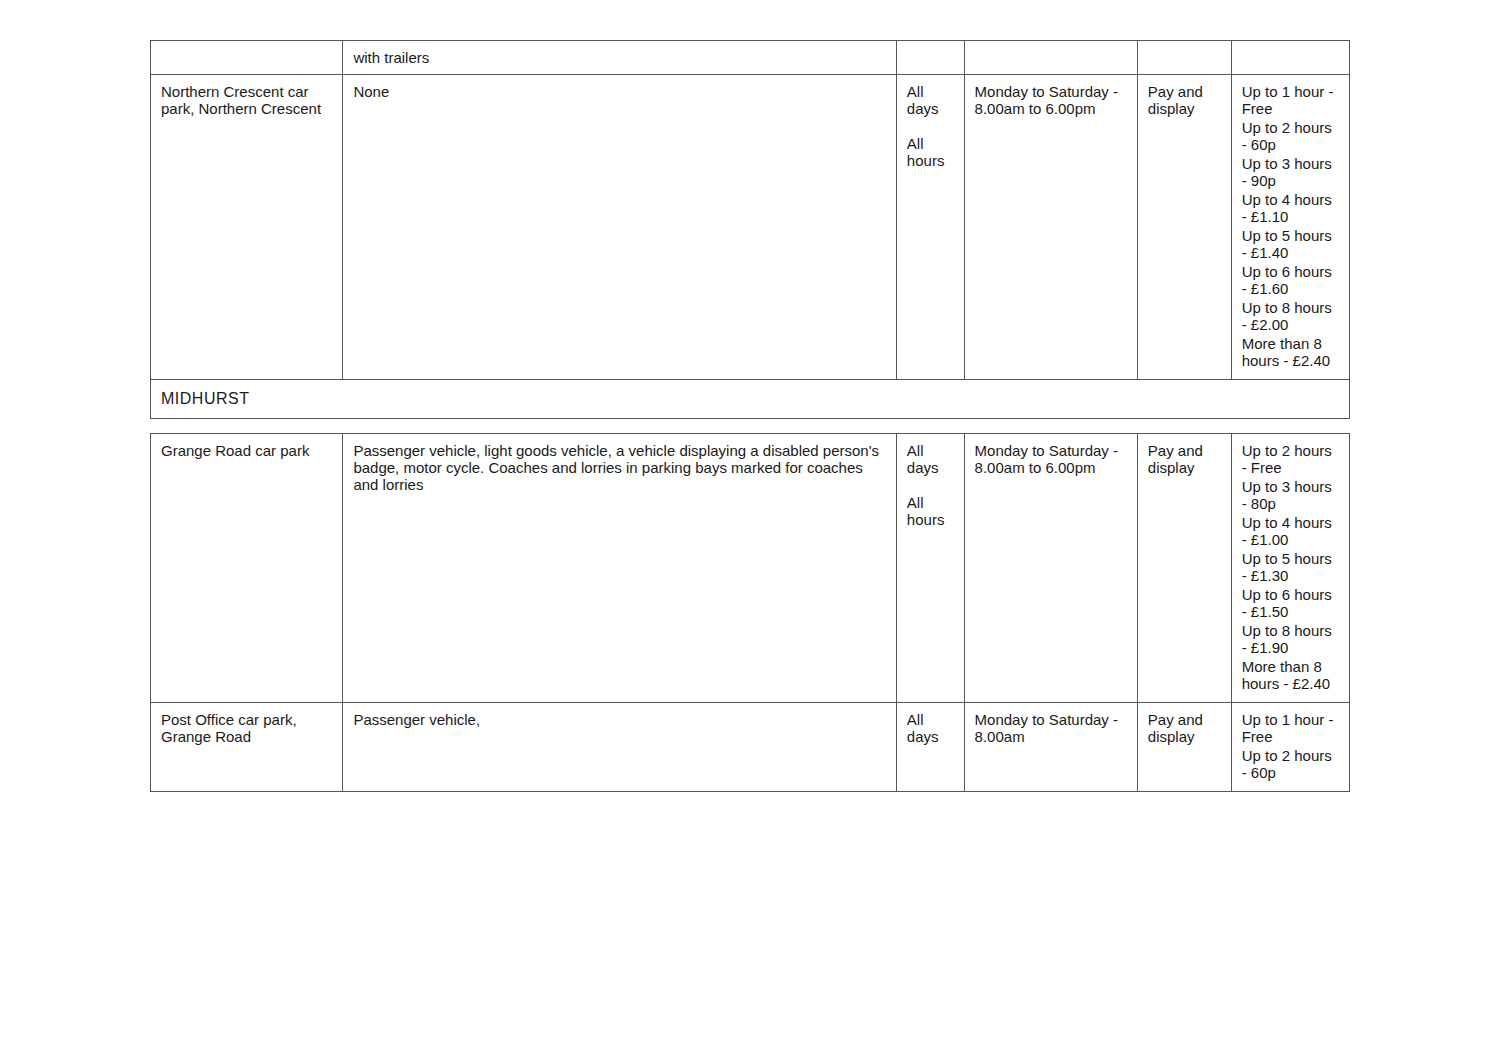| | with trailers | | | | |
| Northern Crescent car park, Northern Crescent | None | All days All hours | Monday to Saturday - 8.00am to 6.00pm | Pay and display | Up to 1 hour - Free Up to 2 hours - 60p Up to 3 hours - 90p Up to 4 hours - £1.10 Up to 5 hours - £1.40 Up to 6 hours - £1.60 Up to 8 hours - £2.00 More than 8 hours - £2.40 |
| MIDHURST |
| Grange Road car park | Passenger vehicle, light goods vehicle, a vehicle displaying a disabled person's badge, motor cycle. Coaches and lorries in parking bays marked for coaches and lorries | All days All hours | Monday to Saturday - 8.00am to 6.00pm | Pay and display | Up to 2 hours - Free Up to 3 hours - 80p Up to 4 hours - £1.00 Up to 5 hours - £1.30 Up to 6 hours - £1.50 Up to 8 hours - £1.90 More than 8 hours - £2.40 |
| Post Office car park, Grange Road | Passenger vehicle, | All days | Monday to Saturday - 8.00am | Pay and display | Up to 1 hour - Free Up to 2 hours - 60p |